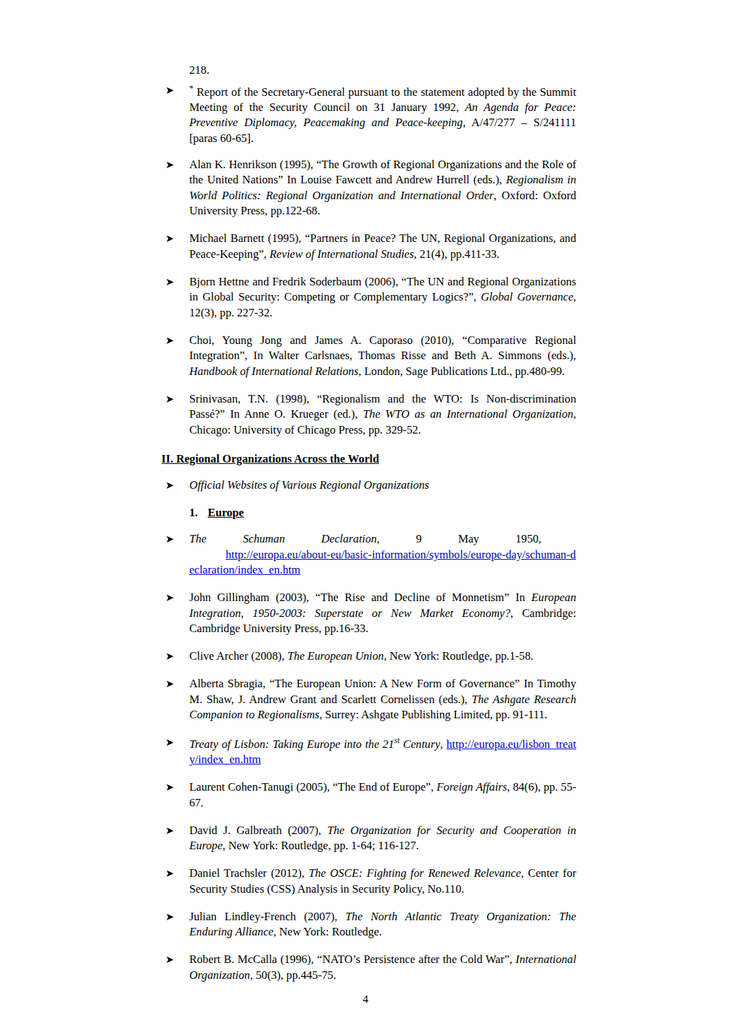218.
* Report of the Secretary-General pursuant to the statement adopted by the Summit Meeting of the Security Council on 31 January 1992, An Agenda for Peace: Preventive Diplomacy, Peacemaking and Peace-keeping, A/47/277 – S/241111 [paras 60-65].
Alan K. Henrikson (1995), “The Growth of Regional Organizations and the Role of the United Nations” In Louise Fawcett and Andrew Hurrell (eds.), Regionalism in World Politics: Regional Organization and International Order, Oxford: Oxford University Press, pp.122-68.
Michael Barnett (1995), “Partners in Peace? The UN, Regional Organizations, and Peace-Keeping”, Review of International Studies, 21(4), pp.411-33.
Bjorn Hettne and Fredrik Soderbaum (2006), “The UN and Regional Organizations in Global Security: Competing or Complementary Logics?”, Global Governance, 12(3), pp. 227-32.
Choi, Young Jong and James A. Caporaso (2010), “Comparative Regional Integration”, In Walter Carlsnaes, Thomas Risse and Beth A. Simmons (eds.), Handbook of International Relations, London, Sage Publications Ltd., pp.480-99.
Srinivasan, T.N. (1998), “Regionalism and the WTO: Is Non-discrimination Passé?” In Anne O. Krueger (ed.), The WTO as an International Organization, Chicago: University of Chicago Press, pp. 329-52.
II. Regional Organizations Across the World
Official Websites of Various Regional Organizations
1. Europe
The Schuman Declaration, 9 May 1950, http://europa.eu/about-eu/basic-information/symbols/europe-day/schuman-declaration/index_en.htm
John Gillingham (2003), “The Rise and Decline of Monnetism” In European Integration, 1950-2003: Superstate or New Market Economy?, Cambridge: Cambridge University Press, pp.16-33.
Clive Archer (2008), The European Union, New York: Routledge, pp.1-58.
Alberta Sbragia, “The European Union: A New Form of Governance” In Timothy M. Shaw, J. Andrew Grant and Scarlett Cornelissen (eds.), The Ashgate Research Companion to Regionalisms, Surrey: Ashgate Publishing Limited, pp. 91-111.
Treaty of Lisbon: Taking Europe into the 21st Century, http://europa.eu/lisbon_treaty/index_en.htm
Laurent Cohen-Tanugi (2005), “The End of Europe”, Foreign Affairs, 84(6), pp. 55-67.
David J. Galbreath (2007), The Organization for Security and Cooperation in Europe, New York: Routledge, pp. 1-64; 116-127.
Daniel Trachsler (2012), The OSCE: Fighting for Renewed Relevance, Center for Security Studies (CSS) Analysis in Security Policy, No.110.
Julian Lindley-French (2007), The North Atlantic Treaty Organization: The Enduring Alliance, New York: Routledge.
Robert B. McCalla (1996), “NATO’s Persistence after the Cold War”, International Organization, 50(3), pp.445-75.
4